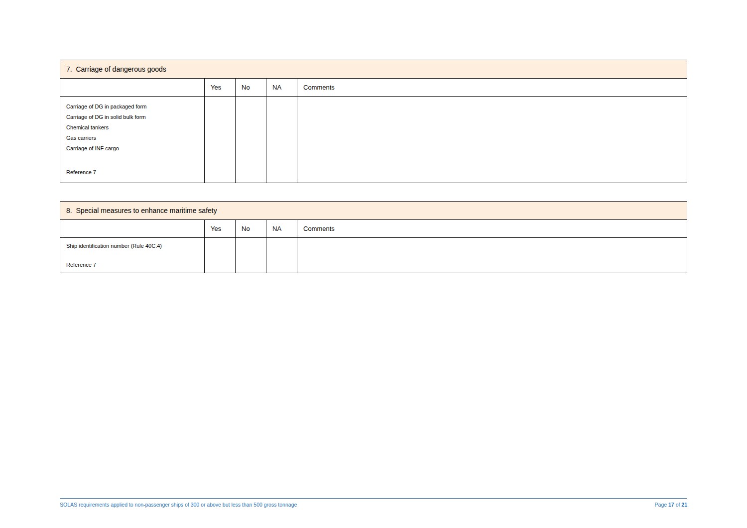| 7. Carriage of dangerous goods |
| | Yes | No | NA | Comments |
| Carriage of DG in packaged form Carriage of DG in solid bulk form Chemical tankers Gas carriers Carriage of INF cargo Reference 7 | | | | |
| 8. Special measures to enhance maritime safety |
| | Yes | No | NA | Comments |
| Ship identification number (Rule 40C.4) Reference 7 | | | | |
SOLAS requirements applied to non-passenger ships of 300 or above but less than 500 gross tonnage
Page 17 of 21